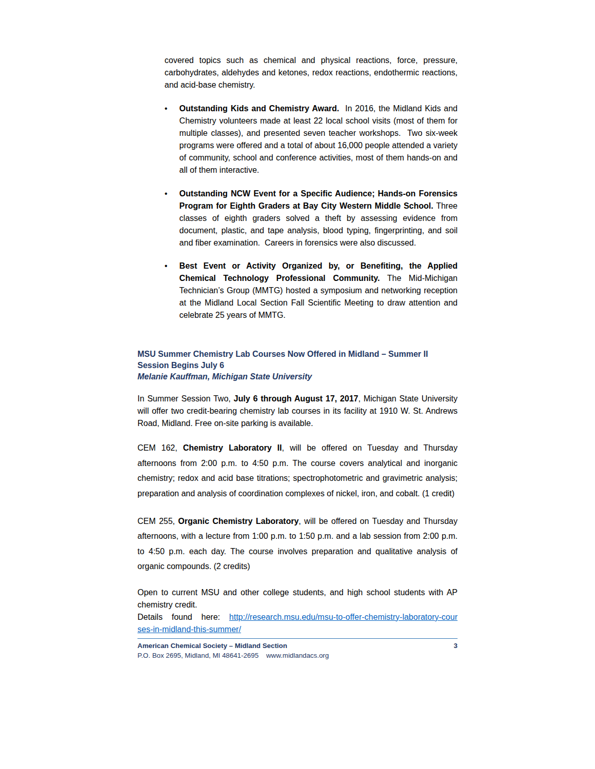covered topics such as chemical and physical reactions, force, pressure, carbohydrates, aldehydes and ketones, redox reactions, endothermic reactions, and acid-base chemistry.
Outstanding Kids and Chemistry Award. In 2016, the Midland Kids and Chemistry volunteers made at least 22 local school visits (most of them for multiple classes), and presented seven teacher workshops. Two six-week programs were offered and a total of about 16,000 people attended a variety of community, school and conference activities, most of them hands-on and all of them interactive.
Outstanding NCW Event for a Specific Audience; Hands-on Forensics Program for Eighth Graders at Bay City Western Middle School. Three classes of eighth graders solved a theft by assessing evidence from document, plastic, and tape analysis, blood typing, fingerprinting, and soil and fiber examination. Careers in forensics were also discussed.
Best Event or Activity Organized by, or Benefiting, the Applied Chemical Technology Professional Community. The Mid-Michigan Technician’s Group (MMTG) hosted a symposium and networking reception at the Midland Local Section Fall Scientific Meeting to draw attention and celebrate 25 years of MMTG.
MSU Summer Chemistry Lab Courses Now Offered in Midland – Summer II Session Begins July 6
Melanie Kauffman, Michigan State University
In Summer Session Two, July 6 through August 17, 2017, Michigan State University will offer two credit-bearing chemistry lab courses in its facility at 1910 W. St. Andrews Road, Midland. Free on-site parking is available.
CEM 162, Chemistry Laboratory II, will be offered on Tuesday and Thursday afternoons from 2:00 p.m. to 4:50 p.m. The course covers analytical and inorganic chemistry; redox and acid base titrations; spectrophotometric and gravimetric analysis; preparation and analysis of coordination complexes of nickel, iron, and cobalt. (1 credit)
CEM 255, Organic Chemistry Laboratory, will be offered on Tuesday and Thursday afternoons, with a lecture from 1:00 p.m. to 1:50 p.m. and a lab session from 2:00 p.m. to 4:50 p.m. each day. The course involves preparation and qualitative analysis of organic compounds. (2 credits)
Open to current MSU and other college students, and high school students with AP chemistry credit.
Details found here: http://research.msu.edu/msu-to-offer-chemistry-laboratory-courses-in-midland-this-summer/
American Chemical Society – Midland Section 3
P.O. Box 2695, Midland, MI 48641-2695 www.midlandacs.org